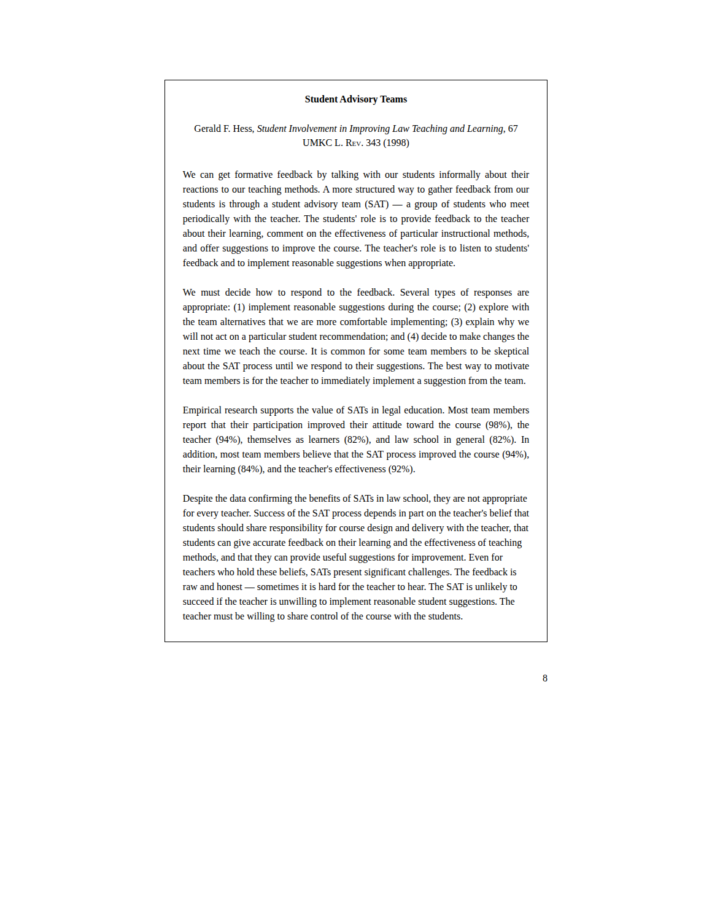Student Advisory Teams
Gerald F. Hess, Student Involvement in Improving Law Teaching and Learning, 67 UMKC L. Rev. 343 (1998)
We can get formative feedback by talking with our students informally about their reactions to our teaching methods. A more structured way to gather feedback from our students is through a student advisory team (SAT) — a group of students who meet periodically with the teacher. The students' role is to provide feedback to the teacher about their learning, comment on the effectiveness of particular instructional methods, and offer suggestions to improve the course. The teacher's role is to listen to students' feedback and to implement reasonable suggestions when appropriate.
We must decide how to respond to the feedback. Several types of responses are appropriate: (1) implement reasonable suggestions during the course; (2) explore with the team alternatives that we are more comfortable implementing; (3) explain why we will not act on a particular student recommendation; and (4) decide to make changes the next time we teach the course. It is common for some team members to be skeptical about the SAT process until we respond to their suggestions. The best way to motivate team members is for the teacher to immediately implement a suggestion from the team.
Empirical research supports the value of SATs in legal education. Most team members report that their participation improved their attitude toward the course (98%), the teacher (94%), themselves as learners (82%), and law school in general (82%). In addition, most team members believe that the SAT process improved the course (94%), their learning (84%), and the teacher's effectiveness (92%).
Despite the data confirming the benefits of SATs in law school, they are not appropriate for every teacher. Success of the SAT process depends in part on the teacher's belief that students should share responsibility for course design and delivery with the teacher, that students can give accurate feedback on their learning and the effectiveness of teaching methods, and that they can provide useful suggestions for improvement. Even for teachers who hold these beliefs, SATs present significant challenges. The feedback is raw and honest — sometimes it is hard for the teacher to hear. The SAT is unlikely to succeed if the teacher is unwilling to implement reasonable student suggestions. The teacher must be willing to share control of the course with the students.
8